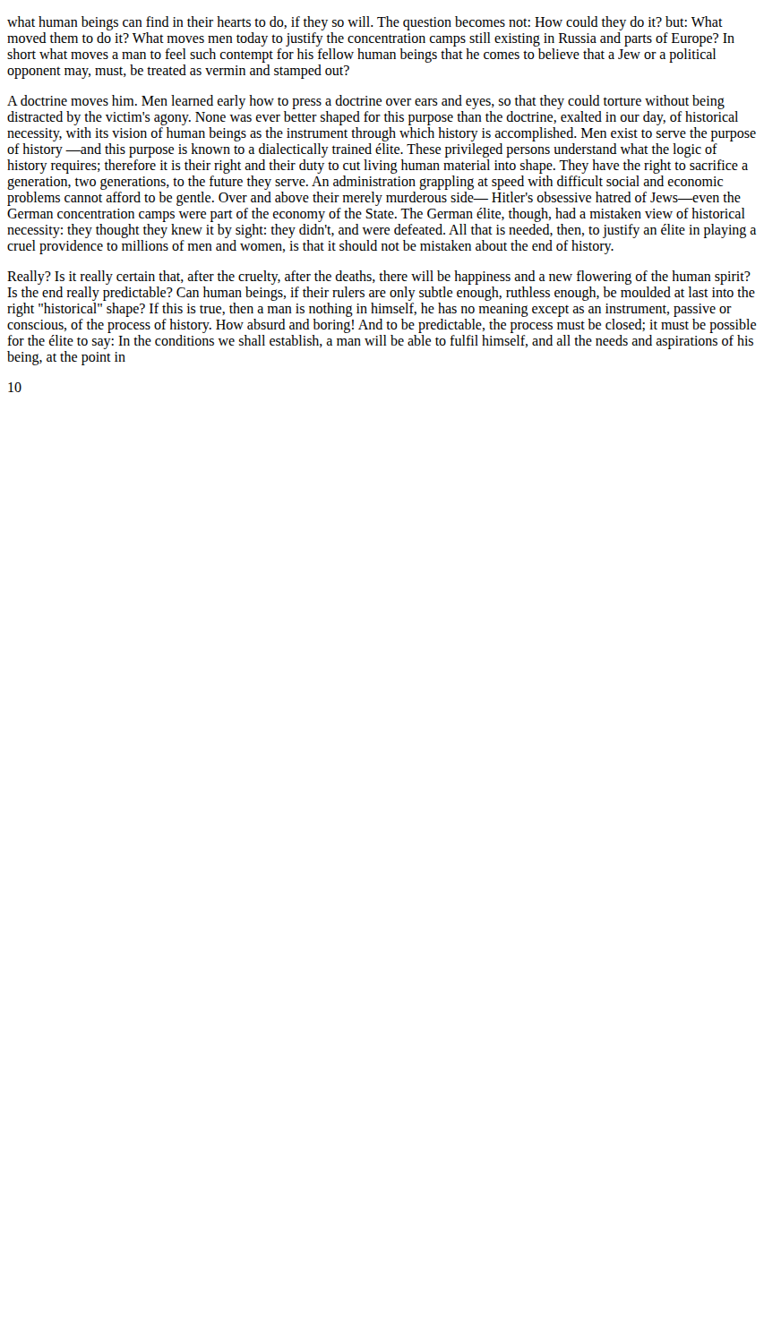what human beings can find in their hearts to do, if they so will. The question becomes not: How could they do it? but: What moved them to do it? What moves men today to justify the concentration camps still existing in Russia and parts of Europe? In short what moves a man to feel such contempt for his fellow human beings that he comes to believe that a Jew or a political opponent may, must, be treated as vermin and stamped out?
A doctrine moves him. Men learned early how to press a doctrine over ears and eyes, so that they could torture without being distracted by the victim's agony. None was ever better shaped for this purpose than the doctrine, exalted in our day, of historical necessity, with its vision of human beings as the instrument through which history is accomplished. Men exist to serve the purpose of history —and this purpose is known to a dialectically trained élite. These privileged persons understand what the logic of history requires; therefore it is their right and their duty to cut living human material into shape. They have the right to sacrifice a generation, two generations, to the future they serve. An administration grappling at speed with difficult social and economic problems cannot afford to be gentle. Over and above their merely murderous side— Hitler's obsessive hatred of Jews—even the German concentration camps were part of the economy of the State. The German élite, though, had a mistaken view of historical necessity: they thought they knew it by sight: they didn't, and were defeated. All that is needed, then, to justify an élite in playing a cruel providence to millions of men and women, is that it should not be mistaken about the end of history.
Really? Is it really certain that, after the cruelty, after the deaths, there will be happiness and a new flowering of the human spirit? Is the end really predictable? Can human beings, if their rulers are only subtle enough, ruthless enough, be moulded at last into the right "historical" shape? If this is true, then a man is nothing in himself, he has no meaning except as an instrument, passive or conscious, of the process of history. How absurd and boring! And to be predictable, the process must be closed; it must be possible for the élite to say: In the conditions we shall establish, a man will be able to fulfil himself, and all the needs and aspirations of his being, at the point in
10